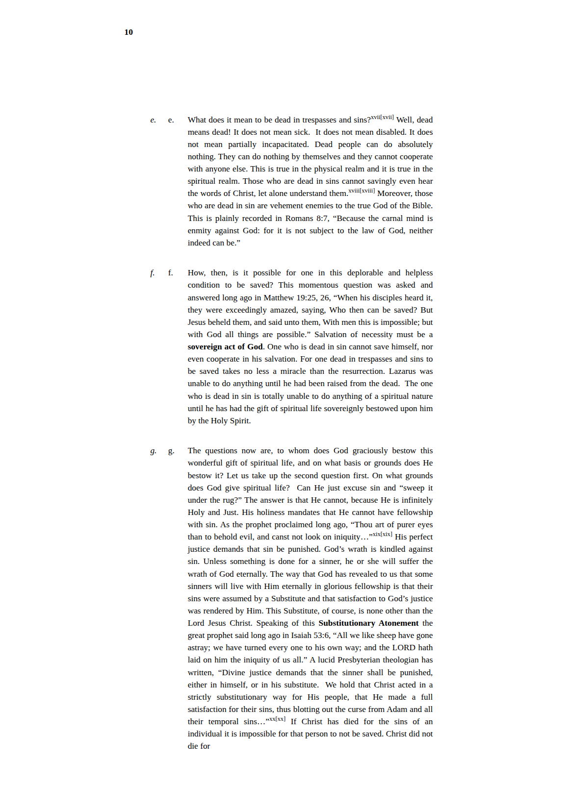10
e. e. What does it mean to be dead in trespasses and sins?xvii[xvii] Well, dead means dead! It does not mean sick. It does not mean disabled. It does not mean partially incapacitated. Dead people can do absolutely nothing. They can do nothing by themselves and they cannot cooperate with anyone else. This is true in the physical realm and it is true in the spiritual realm. Those who are dead in sins cannot savingly even hear the words of Christ, let alone understand them.xviii[xviii] Moreover, those who are dead in sin are vehement enemies to the true God of the Bible. This is plainly recorded in Romans 8:7, “Because the carnal mind is enmity against God: for it is not subject to the law of God, neither indeed can be.”
f. f. How, then, is it possible for one in this deplorable and helpless condition to be saved? This momentous question was asked and answered long ago in Matthew 19:25, 26, “When his disciples heard it, they were exceedingly amazed, saying, Who then can be saved? But Jesus beheld them, and said unto them, With men this is impossible; but with God all things are possible.” Salvation of necessity must be a sovereign act of God. One who is dead in sin cannot save himself, nor even cooperate in his salvation. For one dead in trespasses and sins to be saved takes no less a miracle than the resurrection. Lazarus was unable to do anything until he had been raised from the dead. The one who is dead in sin is totally unable to do anything of a spiritual nature until he has had the gift of spiritual life sovereignly bestowed upon him by the Holy Spirit.
g. g. The questions now are, to whom does God graciously bestow this wonderful gift of spiritual life, and on what basis or grounds does He bestow it? Let us take up the second question first. On what grounds does God give spiritual life? Can He just excuse sin and “sweep it under the rug?” The answer is that He cannot, because He is infinitely Holy and Just. His holiness mandates that He cannot have fellowship with sin. As the prophet proclaimed long ago, “Thou art of purer eyes than to behold evil, and canst not look on iniquity…”xix[xix] His perfect justice demands that sin be punished. God’s wrath is kindled against sin. Unless something is done for a sinner, he or she will suffer the wrath of God eternally. The way that God has revealed to us that some sinners will live with Him eternally in glorious fellowship is that their sins were assumed by a Substitute and that satisfaction to God’s justice was rendered by Him. This Substitute, of course, is none other than the Lord Jesus Christ. Speaking of this Substitutionary Atonement the great prophet said long ago in Isaiah 53:6, “All we like sheep have gone astray; we have turned every one to his own way; and the LORD hath laid on him the iniquity of us all.” A lucid Presbyterian theologian has written, “Divine justice demands that the sinner shall be punished, either in himself, or in his substitute. We hold that Christ acted in a strictly substitutionary way for His people, that He made a full satisfaction for their sins, thus blotting out the curse from Adam and all their temporal sins…”xx[xx] If Christ has died for the sins of an individual it is impossible for that person to not be saved. Christ did not die for